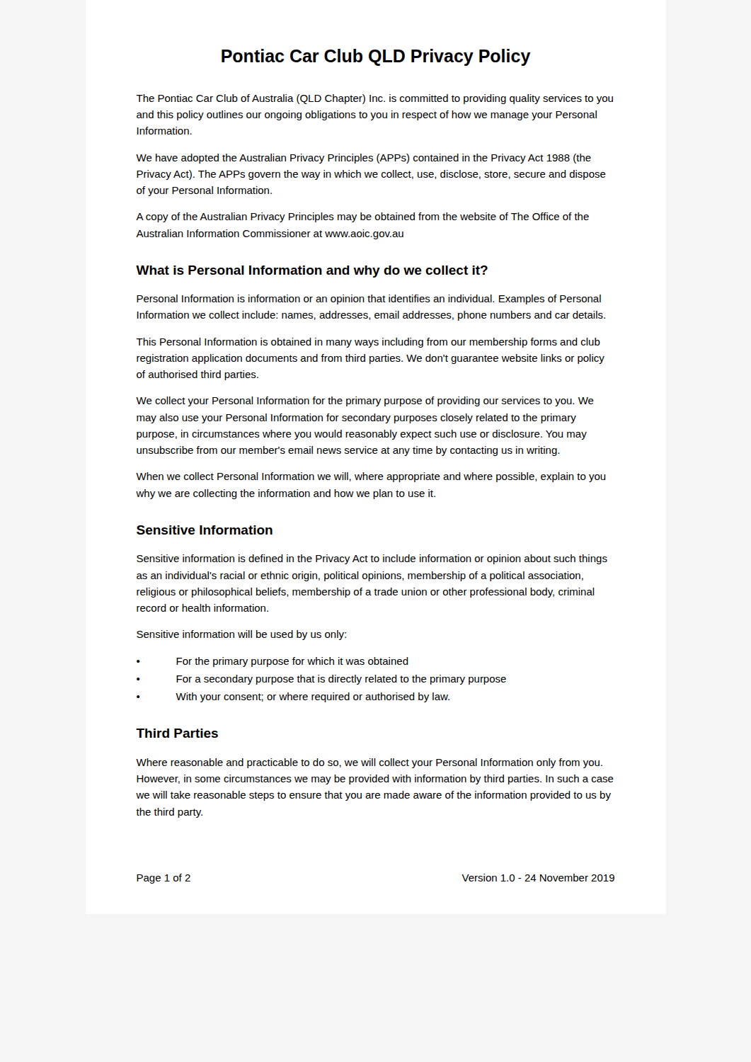Pontiac Car Club QLD Privacy Policy
The Pontiac Car Club of Australia (QLD Chapter) Inc. is committed to providing quality services to you and this policy outlines our ongoing obligations to you in respect of how we manage your Personal Information.
We have adopted the Australian Privacy Principles (APPs) contained in the Privacy Act 1988 (the Privacy Act). The APPs govern the way in which we collect, use, disclose, store, secure and dispose of your Personal Information.
A copy of the Australian Privacy Principles may be obtained from the website of The Office of the Australian Information Commissioner at www.aoic.gov.au
What is Personal Information and why do we collect it?
Personal Information is information or an opinion that identifies an individual. Examples of Personal Information we collect include: names, addresses, email addresses, phone numbers and car details.
This Personal Information is obtained in many ways including from our membership forms and club registration application documents and from third parties. We don't guarantee website links or policy of authorised third parties.
We collect your Personal Information for the primary purpose of providing our services to you. We may also use your Personal Information for secondary purposes closely related to the primary purpose, in circumstances where you would reasonably expect such use or disclosure. You may unsubscribe from our member's email news service at any time by contacting us in writing.
When we collect Personal Information we will, where appropriate and where possible, explain to you why we are collecting the information and how we plan to use it.
Sensitive Information
Sensitive information is defined in the Privacy Act to include information or opinion about such things as an individual's racial or ethnic origin, political opinions, membership of a political association, religious or philosophical beliefs, membership of a trade union or other professional body, criminal record or health information.
Sensitive information will be used by us only:
•For the primary purpose for which it was obtained
•For a secondary purpose that is directly related to the primary purpose
•With your consent; or where required or authorised by law.
Third Parties
Where reasonable and practicable to do so, we will collect your Personal Information only from you. However, in some circumstances we may be provided with information by third parties. In such a case we will take reasonable steps to ensure that you are made aware of the information provided to us by the third party.
Page 1 of 2 Version 1.0 - 24 November 2019